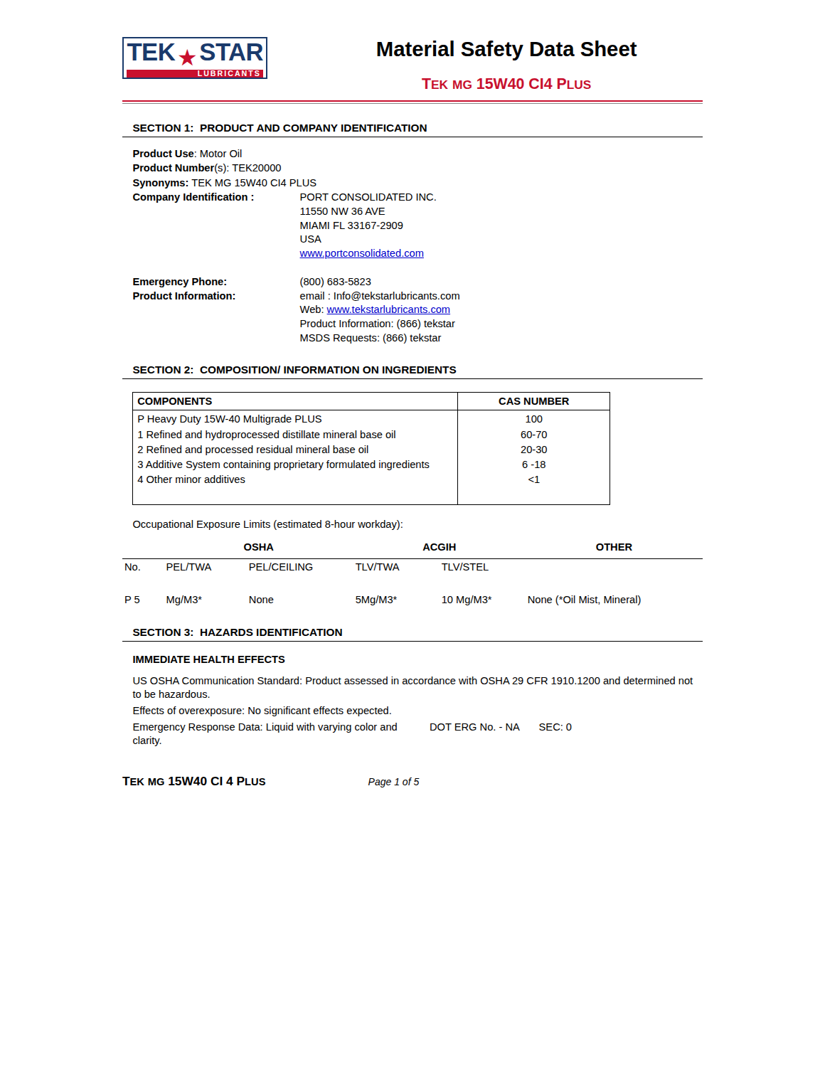TEK★STAR LUBRICANTS
Material Safety Data Sheet
TEK MG 15W40 CI4 PLUS
SECTION 1: PRODUCT AND COMPANY IDENTIFICATION
Product Use: Motor Oil
Product Number(s): TEK20000
Synonyms: TEK MG 15W40 CI4 PLUS
| Company Identification : | PORT CONSOLIDATED INC. |
| | 11550 NW 36 AVE |
| | MIAMI FL 33167-2909 |
| | USA |
| | www.portconsolidated.com |
| Emergency Phone: | (800) 683-5823 |
| Product Information: | email : Info@tekstarlubricants.com |
| | Web: www.tekstarlubricants.com |
| | Product Information: (866) tekstar |
| | MSDS Requests: (866) tekstar |
SECTION 2: COMPOSITION/ INFORMATION ON INGREDIENTS
| COMPONENTS | CAS NUMBER |
| --- | --- |
| P Heavy Duty 15W-40 Multigrade PLUS 1 Refined and hydroprocessed distillate mineral base oil 2 Refined and processed residual mineral base oil 3 Additive System containing proprietary formulated ingredients 4 Other minor additives | 100 60-70 20-30 6 -18 <1 |
Occupational Exposure Limits (estimated 8-hour workday):
| | OSHA | ACGIH | OTHER |
| No. | PEL/TWA | PEL/CEILING | TLV/TWA | TLV/STEL | |
| P 5 | Mg/M3* | None | 5Mg/M3* | 10 Mg/M3* | None (*Oil Mist, Mineral) |
SECTION 3: HAZARDS IDENTIFICATION
IMMEDIATE HEALTH EFFECTS
US OSHA Communication Standard: Product assessed in accordance with OSHA 29 CFR 1910.1200 and determined not to be hazardous.
Effects of overexposure: No significant effects expected.
Emergency Response Data: Liquid with varying color and clarity. DOT ERG No. - NA SEC: 0
TEK MG 15W40 CI 4 PLUS
Page 1 of 5